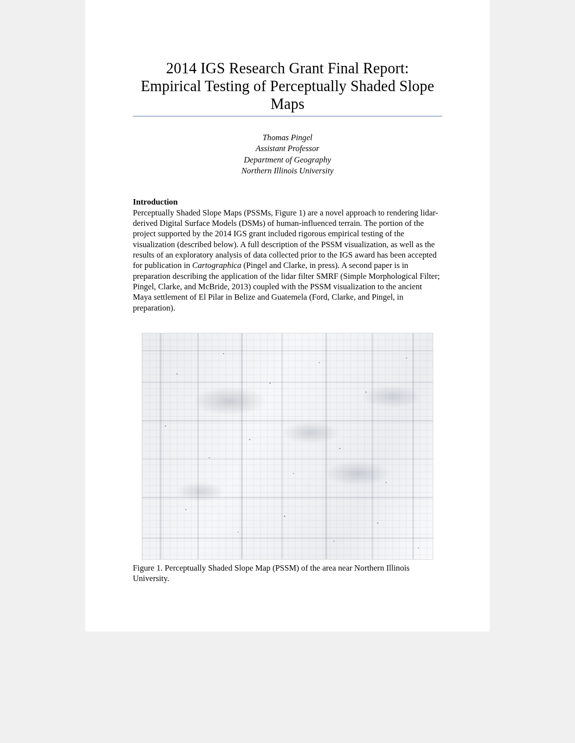2014 IGS Research Grant Final Report:
Empirical Testing of Perceptually Shaded Slope Maps
Thomas Pingel Assistant Professor Department of Geography Northern Illinois University
Introduction
Perceptually Shaded Slope Maps (PSSMs, Figure 1) are a novel approach to rendering lidar-derived Digital Surface Models (DSMs) of human-influenced terrain. The portion of the project supported by the 2014 IGS grant included rigorous empirical testing of the visualization (described below). A full description of the PSSM visualization, as well as the results of an exploratory analysis of data collected prior to the IGS award has been accepted for publication in Cartographica (Pingel and Clarke, in press). A second paper is in preparation describing the application of the lidar filter SMRF (Simple Morphological Filter; Pingel, Clarke, and McBride, 2013) coupled with the PSSM visualization to the ancient Maya settlement of El Pilar in Belize and Guatemela (Ford, Clarke, and Pingel, in preparation).
Figure 1. Perceptually Shaded Slope Map (PSSM) of the area near Northern Illinois University.